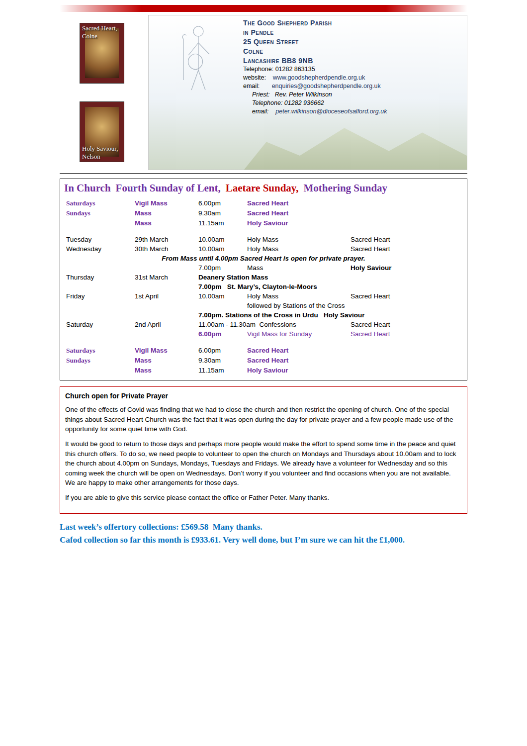Sacred Heart, Colne
Holy Saviour, Nelson
The Good Shepherd Parish
in Pendle
25 Queen Street
Colne
Lancashire BB8 9NB
Telephone: 01282 863135
website: www.goodshepherdpendle.org.uk
email: enquiries@goodshepherdpendle.org.uk
Priest: Rev. Peter Wilkinson
Telephone: 01282 936662
email: peter.wilkinson@dioceseofsalford.org.uk
In Church Fourth Sunday of Lent, Laetare Sunday, Mothering Sunday
| Saturdays | Vigil Mass | 6.00pm | Sacred Heart | |
| Sundays | Mass | 9.30am | Sacred Heart | |
| | Mass | 11.15am | Holy Saviour | |
| Tuesday | 29th March | 10.00am | Holy Mass | Sacred Heart |
| Wednesday | 30th March | 10.00am | Holy Mass | Sacred Heart |
| From Mass until 4.00pm Sacred Heart is open for private prayer. |
| | | 7.00pm | Mass | Holy Saviour |
| Thursday | 31st March | Deanery Station Mass |
| | | 7.00pm St. Mary’s, Clayton-le-Moors |
| Friday | 1st April | 10.00am | Holy Mass | Sacred Heart |
| | | | followed by Stations of the Cross |
| | | 7.00pm. Stations of the Cross in Urdu Holy Saviour |
| Saturday | 2nd April | 11.00am - 11.30am Confessions | Sacred Heart |
| | | 6.00pm | Vigil Mass for Sunday | Sacred Heart |
| Saturdays | Vigil Mass | 6.00pm | Sacred Heart | |
| Sundays | Mass | 9.30am | Sacred Heart | |
| | Mass | 11.15am | Holy Saviour | |
Church open for Private Prayer
One of the effects of Covid was finding that we had to close the church and then restrict the opening of church. One of the special things about Sacred Heart Church was the fact that it was open during the day for private prayer and a few people made use of the opportunity for some quiet time with God.
It would be good to return to those days and perhaps more people would make the effort to spend some time in the peace and quiet this church offers. To do so, we need people to volunteer to open the church on Mondays and Thursdays about 10.00am and to lock the church about 4.00pm on Sundays, Mondays, Tuesdays and Fridays. We already have a volunteer for Wednesday and so this coming week the church will be open on Wednesdays. Don’t worry if you volunteer and find occasions when you are not available. We are happy to make other arrangements for those days.
If you are able to give this service please contact the office or Father Peter. Many thanks.
Last week’s offertory collections: £569.58 Many thanks.
Cafod collection so far this month is £933.61. Very well done, but I’m sure we can hit the £1,000.